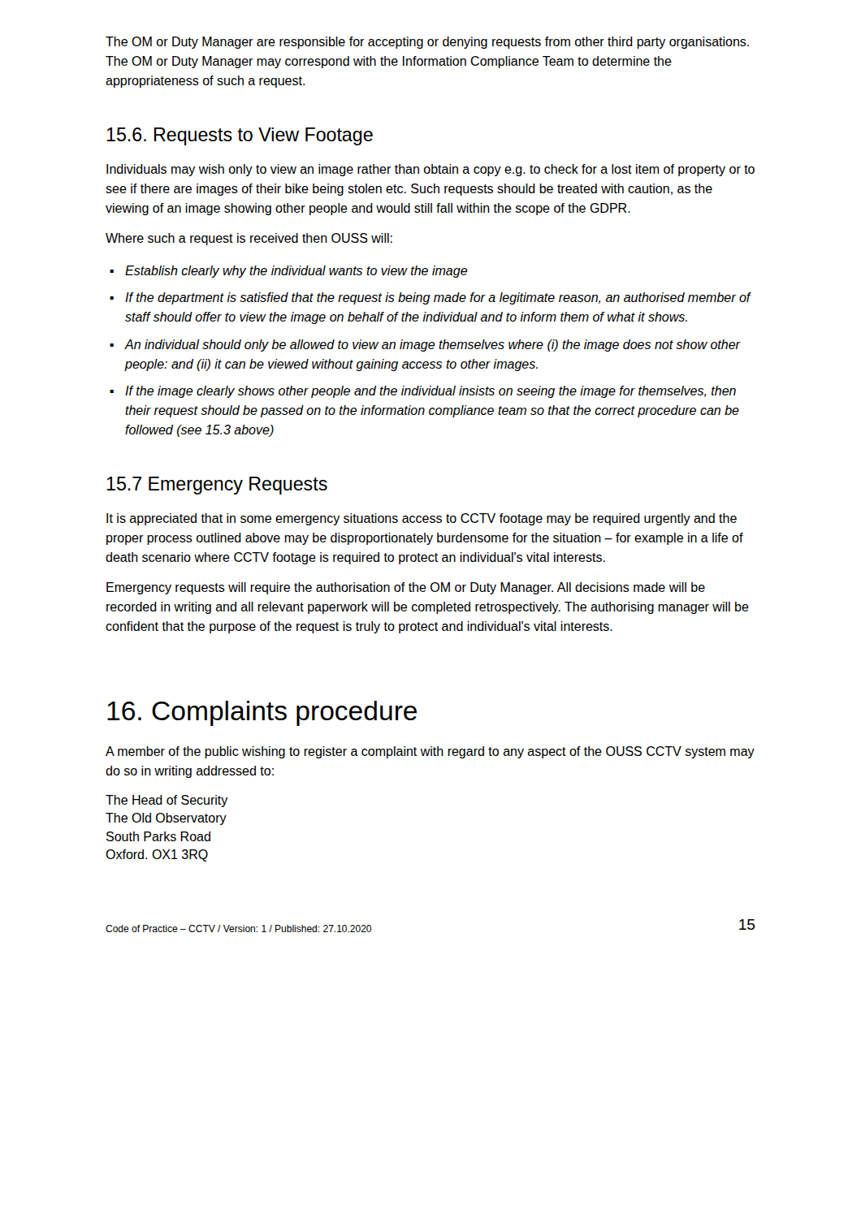The OM or Duty Manager are responsible for accepting or denying requests from other third party organisations. The OM or Duty Manager may correspond with the Information Compliance Team to determine the appropriateness of such a request.
15.6. Requests to View Footage
Individuals may wish only to view an image rather than obtain a copy e.g. to check for a lost item of property or to see if there are images of their bike being stolen etc. Such requests should be treated with caution, as the viewing of an image showing other people and would still fall within the scope of the GDPR.
Where such a request is received then OUSS will:
Establish clearly why the individual wants to view the image
If the department is satisfied that the request is being made for a legitimate reason, an authorised member of staff should offer to view the image on behalf of the individual and to inform them of what it shows.
An individual should only be allowed to view an image themselves where (i) the image does not show other people: and (ii) it can be viewed without gaining access to other images.
If the image clearly shows other people and the individual insists on seeing the image for themselves, then their request should be passed on to the information compliance team so that the correct procedure can be followed (see 15.3 above)
15.7 Emergency Requests
It is appreciated that in some emergency situations access to CCTV footage may be required urgently and the proper process outlined above may be disproportionately burdensome for the situation – for example in a life of death scenario where CCTV footage is required to protect an individual's vital interests.
Emergency requests will require the authorisation of the OM or Duty Manager. All decisions made will be recorded in writing and all relevant paperwork will be completed retrospectively. The authorising manager will be confident that the purpose of the request is truly to protect and individual's vital interests.
16. Complaints procedure
A member of the public wishing to register a complaint with regard to any aspect of the OUSS CCTV system may do so in writing addressed to:
The Head of Security
The Old Observatory
South Parks Road
Oxford. OX1 3RQ
Code of Practice – CCTV / Version: 1 / Published: 27.10.2020 15